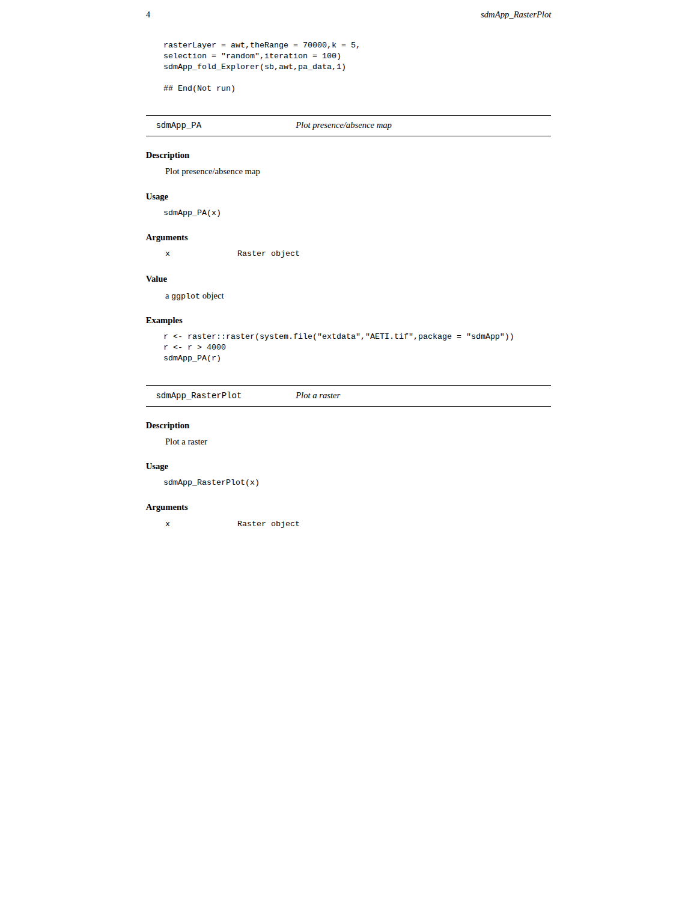4 sdmApp_RasterPlot
rasterLayer = awt,theRange = 70000,k = 5,
selection = "random",iteration = 100)
sdmApp_fold_Explorer(sb,awt,pa_data,1)

## End(Not run)
sdmApp_PA Plot presence/absence map
Description
Plot presence/absence map
Usage
sdmApp_PA(x)
Arguments
| x | Raster object |
Value
a ggplot object
Examples
r <- raster::raster(system.file("extdata","AETI.tif",package = "sdmApp"))
r <- r > 4000
sdmApp_PA(r)
sdmApp_RasterPlot Plot a raster
Description
Plot a raster
Usage
sdmApp_RasterPlot(x)
Arguments
| x | Raster object |